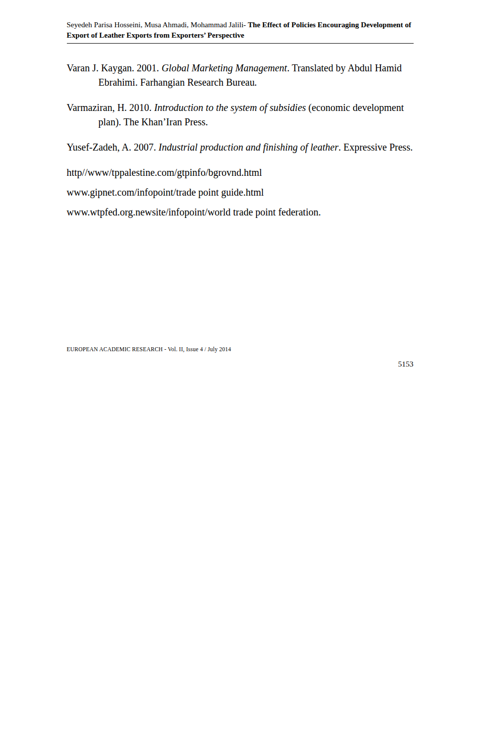Seyedeh Parisa Hosseini, Musa Ahmadi, Mohammad Jalili- The Effect of Policies Encouraging Development of Export of Leather Exports from Exporters’ Perspective
Varan J. Kaygan. 2001. Global Marketing Management. Translated by Abdul Hamid Ebrahimi. Farhangian Research Bureau.
Varmaziran, H. 2010. Introduction to the system of subsidies (economic development plan). The Khan’Iran Press.
Yusef-Zadeh, A. 2007. Industrial production and finishing of leather. Expressive Press.
http//www/tppalestine.com/gtpinfo/bgrovnd.html
www.gipnet.com/infopoint/trade point guide.html
www.wtpfed.org.newsite/infopoint/world trade point federation.
EUROPEAN ACADEMIC RESEARCH - Vol. II, Issue 4 / July 2014
5153